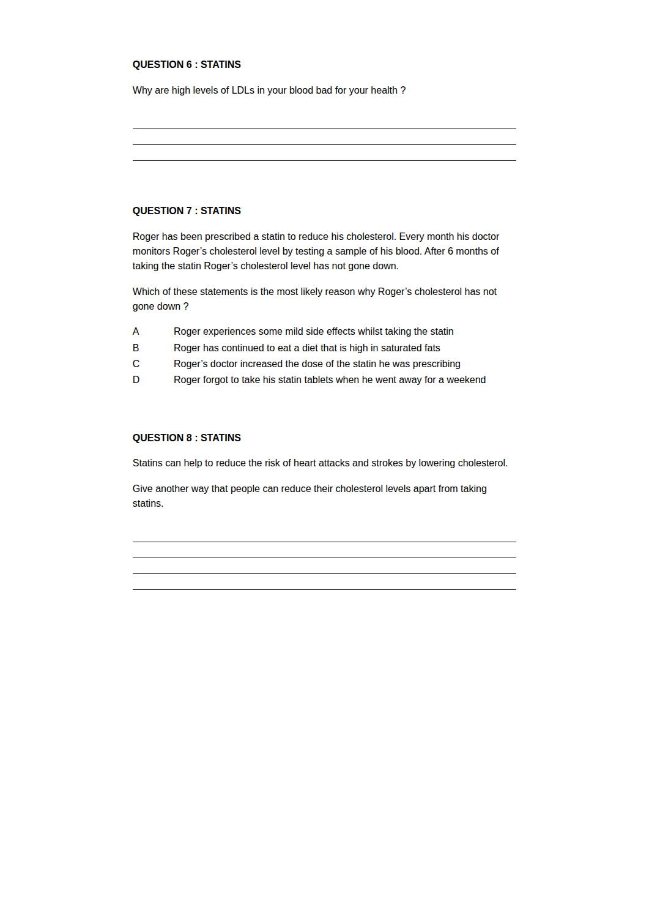QUESTION 6 : STATINS
Why are high levels of LDLs in your blood bad for your health ?
QUESTION 7 : STATINS
Roger has been prescribed a statin to reduce his cholesterol. Every month his doctor monitors Roger’s cholesterol level by testing a sample of his blood. After 6 months of taking the statin Roger’s cholesterol level has not gone down.
Which of these statements is the most likely reason why Roger’s cholesterol has not gone down ?
ARoger experiences some mild side effects whilst taking the statin
BRoger has continued to eat a diet that is high in saturated fats
CRoger’s doctor increased the dose of the statin he was prescribing
DRoger forgot to take his statin tablets when he went away for a weekend
QUESTION 8 : STATINS
Statins can help to reduce the risk of heart attacks and strokes by lowering cholesterol.
Give another way that people can reduce their cholesterol levels apart from taking statins.